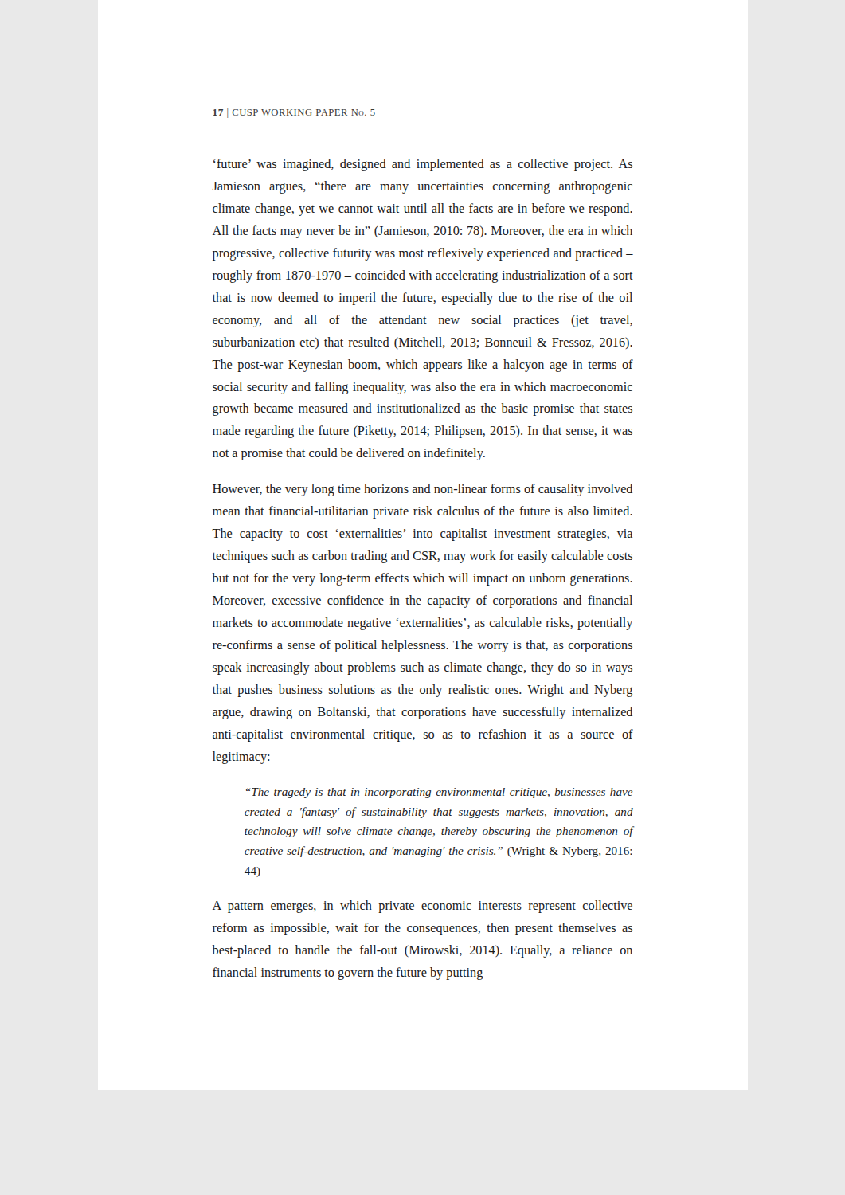17 | CUSP WORKING PAPER No. 5
‘future’ was imagined, designed and implemented as a collective project. As Jamieson argues, “there are many uncertainties concerning anthropogenic climate change, yet we cannot wait until all the facts are in before we respond. All the facts may never be in” (Jamieson, 2010: 78). Moreover, the era in which progressive, collective futurity was most reflexively experienced and practiced – roughly from 1870-1970 – coincided with accelerating industrialization of a sort that is now deemed to imperil the future, especially due to the rise of the oil economy, and all of the attendant new social practices (jet travel, suburbanization etc) that resulted (Mitchell, 2013; Bonneuil & Fressoz, 2016). The post-war Keynesian boom, which appears like a halcyon age in terms of social security and falling inequality, was also the era in which macroeconomic growth became measured and institutionalized as the basic promise that states made regarding the future (Piketty, 2014; Philipsen, 2015). In that sense, it was not a promise that could be delivered on indefinitely.
However, the very long time horizons and non-linear forms of causality involved mean that financial-utilitarian private risk calculus of the future is also limited. The capacity to cost ‘externalities’ into capitalist investment strategies, via techniques such as carbon trading and CSR, may work for easily calculable costs but not for the very long-term effects which will impact on unborn generations. Moreover, excessive confidence in the capacity of corporations and financial markets to accommodate negative ‘externalities’, as calculable risks, potentially re-confirms a sense of political helplessness. The worry is that, as corporations speak increasingly about problems such as climate change, they do so in ways that pushes business solutions as the only realistic ones. Wright and Nyberg argue, drawing on Boltanski, that corporations have successfully internalized anti-capitalist environmental critique, so as to refashion it as a source of legitimacy:
“The tragedy is that in incorporating environmental critique, businesses have created a 'fantasy' of sustainability that suggests markets, innovation, and technology will solve climate change, thereby obscuring the phenomenon of creative self-destruction, and 'managing' the crisis.” (Wright & Nyberg, 2016: 44)
A pattern emerges, in which private economic interests represent collective reform as impossible, wait for the consequences, then present themselves as best-placed to handle the fall-out (Mirowski, 2014). Equally, a reliance on financial instruments to govern the future by putting